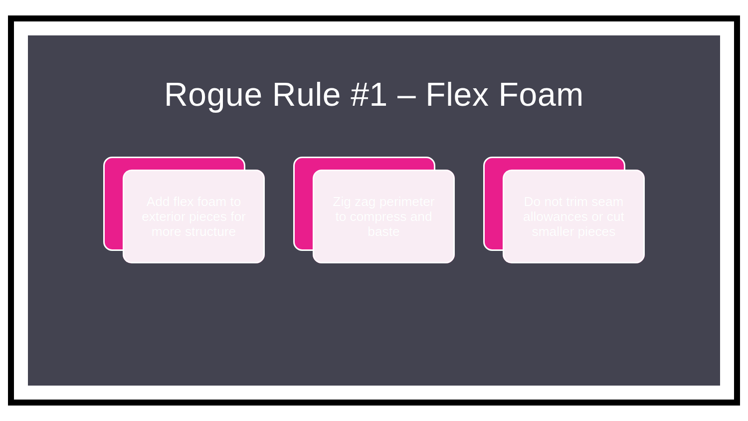Rogue Rule #1 – Flex Foam
Add flex foam to exterior pieces for more structure
Zig zag perimeter to compress and baste
Do not trim seam allowances or cut smaller pieces